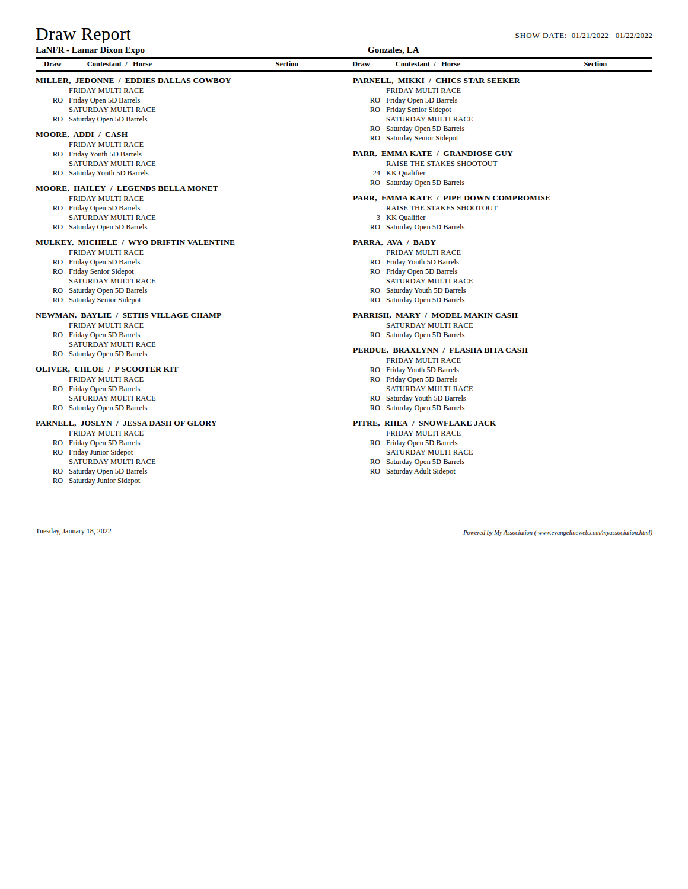Draw Report
SHOW DATE: 01/21/2022 - 01/22/2022
LaNFR - Lamar Dixon Expo
Gonzales, LA
| Draw | Contestant / Horse | Section | Draw | Contestant / Horse | Section |
MILLER, JEDONNE / EDDIES DALLAS COWBOY
FRIDAY MULTI RACE
RO Friday Open 5D Barrels
SATURDAY MULTI RACE
RO Saturday Open 5D Barrels
MOORE, ADDI / CASH
FRIDAY MULTI RACE
RO Friday Youth 5D Barrels
SATURDAY MULTI RACE
RO Saturday Youth 5D Barrels
MOORE, HAILEY / LEGENDS BELLA MONET
FRIDAY MULTI RACE
RO Friday Open 5D Barrels
SATURDAY MULTI RACE
RO Saturday Open 5D Barrels
MULKEY, MICHELE / WYO DRIFTIN VALENTINE
FRIDAY MULTI RACE
RO Friday Open 5D Barrels
RO Friday Senior Sidepot
SATURDAY MULTI RACE
RO Saturday Open 5D Barrels
RO Saturday Senior Sidepot
NEWMAN, BAYLIE / SETHS VILLAGE CHAMP
FRIDAY MULTI RACE
RO Friday Open 5D Barrels
SATURDAY MULTI RACE
RO Saturday Open 5D Barrels
OLIVER, CHLOE / P SCOOTER KIT
FRIDAY MULTI RACE
RO Friday Open 5D Barrels
SATURDAY MULTI RACE
RO Saturday Open 5D Barrels
PARNELL, JOSLYN / JESSA DASH OF GLORY
FRIDAY MULTI RACE
RO Friday Open 5D Barrels
RO Friday Junior Sidepot
SATURDAY MULTI RACE
RO Saturday Open 5D Barrels
RO Saturday Junior Sidepot
PARNELL, MIKKI / CHICS STAR SEEKER
FRIDAY MULTI RACE
RO Friday Open 5D Barrels
RO Friday Senior Sidepot
SATURDAY MULTI RACE
RO Saturday Open 5D Barrels
RO Saturday Senior Sidepot
PARR, EMMA KATE / GRANDIOSE GUY
RAISE THE STAKES SHOOTOUT
24 KK Qualifier
RO Saturday Open 5D Barrels
PARR, EMMA KATE / PIPE DOWN COMPROMISE
RAISE THE STAKES SHOOTOUT
3 KK Qualifier
RO Saturday Open 5D Barrels
PARRA, AVA / BABY
FRIDAY MULTI RACE
RO Friday Youth 5D Barrels
RO Friday Open 5D Barrels
SATURDAY MULTI RACE
RO Saturday Youth 5D Barrels
RO Saturday Open 5D Barrels
PARRISH, MARY / MODEL MAKIN CASH
SATURDAY MULTI RACE
RO Saturday Open 5D Barrels
PERDUE, BRAXLYNN / FLASHA BITA CASH
FRIDAY MULTI RACE
RO Friday Youth 5D Barrels
RO Friday Open 5D Barrels
SATURDAY MULTI RACE
RO Saturday Youth 5D Barrels
RO Saturday Open 5D Barrels
PITRE, RHEA / SNOWFLAKE JACK
FRIDAY MULTI RACE
RO Friday Open 5D Barrels
SATURDAY MULTI RACE
RO Saturday Open 5D Barrels
RO Saturday Adult Sidepot
Tuesday, January 18, 2022
Powered by My Association ( www.evangelineweb.com/myassociation.html)